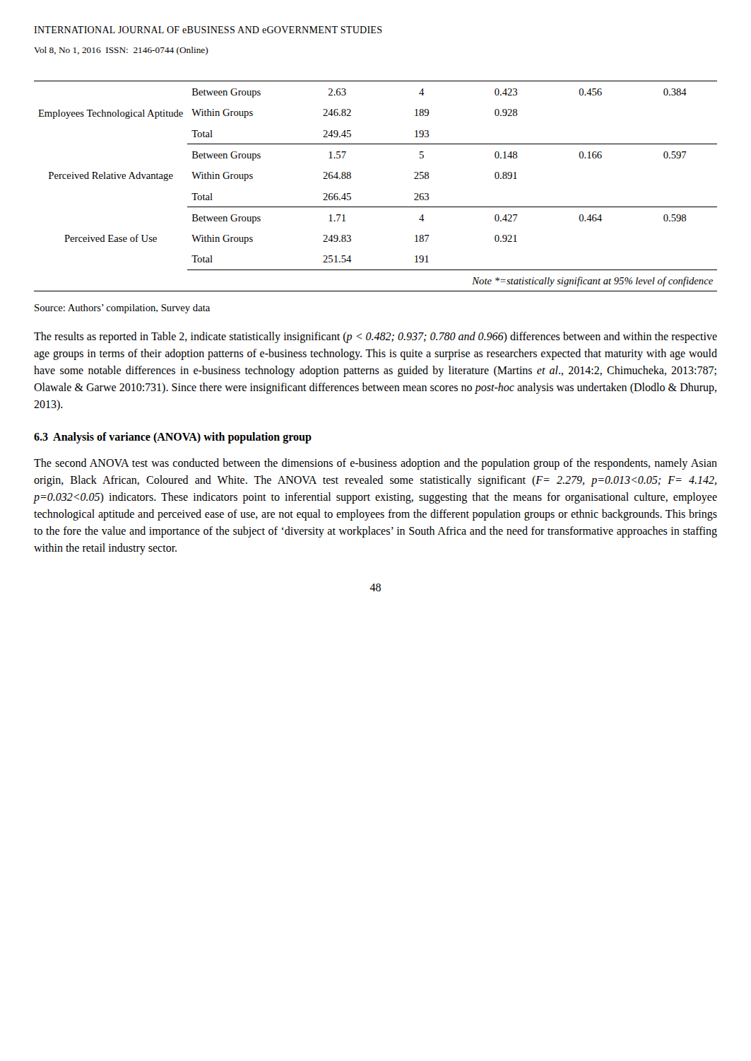INTERNATIONAL JOURNAL OF eBUSINESS AND eGOVERNMENT STUDIES
Vol 8, No 1, 2016 ISSN: 2146-0744 (Online)
| Employees Technological Aptitude | Between Groups | 2.63 | 4 | 0.423 | 0.456 | 0.384 |
| Within Groups | 246.82 | 189 | 0.928 | | |
| Total | 249.45 | 193 | | | |
| Perceived Relative Advantage | Between Groups | 1.57 | 5 | 0.148 | 0.166 | 0.597 |
| Within Groups | 264.88 | 258 | 0.891 | | |
| Total | 266.45 | 263 | | | |
| Perceived Ease of Use | Between Groups | 1.71 | 4 | 0.427 | 0.464 | 0.598 |
| Within Groups | 249.83 | 187 | 0.921 | | |
| Total | 251.54 | 191 | | | |
| Note *=statistically significant at 95% level of confidence |
Source: Authors’ compilation, Survey data
The results as reported in Table 2, indicate statistically insignificant (p < 0.482; 0.937; 0.780 and 0.966) differences between and within the respective age groups in terms of their adoption patterns of e-business technology. This is quite a surprise as researchers expected that maturity with age would have some notable differences in e-business technology adoption patterns as guided by literature (Martins et al., 2014:2, Chimucheka, 2013:787; Olawale & Garwe 2010:731). Since there were insignificant differences between mean scores no post-hoc analysis was undertaken (Dlodlo & Dhurup, 2013).
6.3 Analysis of variance (ANOVA) with population group
The second ANOVA test was conducted between the dimensions of e-business adoption and the population group of the respondents, namely Asian origin, Black African, Coloured and White. The ANOVA test revealed some statistically significant (F= 2.279, p=0.013<0.05; F= 4.142, p=0.032<0.05) indicators. These indicators point to inferential support existing, suggesting that the means for organisational culture, employee technological aptitude and perceived ease of use, are not equal to employees from the different population groups or ethnic backgrounds. This brings to the fore the value and importance of the subject of ‘diversity at workplaces’ in South Africa and the need for transformative approaches in staffing within the retail industry sector.
48